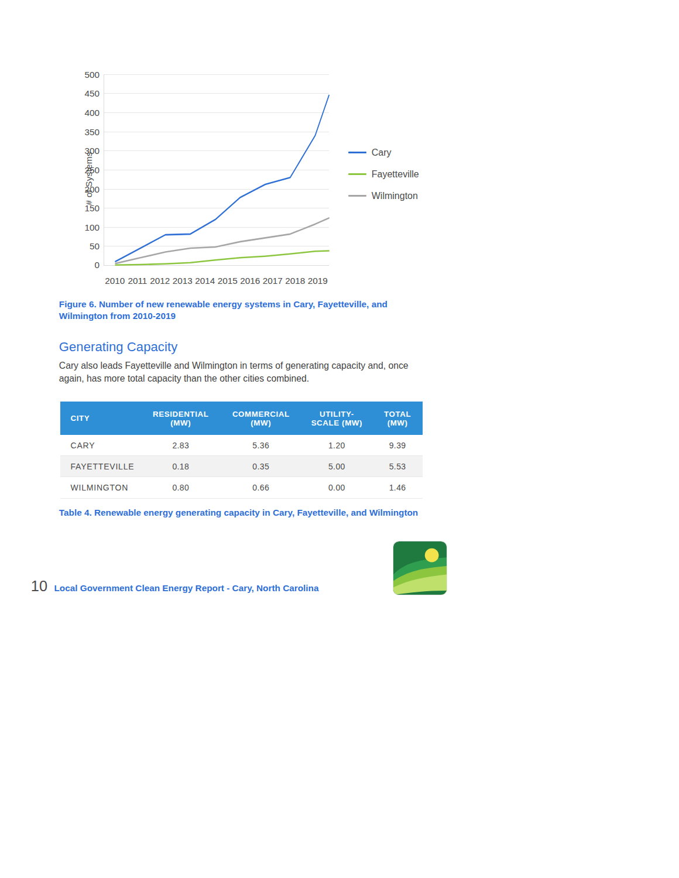# of Systems
500
450
400
350
300
250
200
150
100
50
0
2010201120122013201420152016201720182019
Cary
Fayetteville
Wilmington
Figure 6. Number of new renewable energy systems in Cary, Fayetteville, and Wilmington from 2010-2019
Generating Capacity
Cary also leads Fayetteville and Wilmington in terms of generating capacity and, once again, has more total capacity than the other cities combined.
| CITY | RESIDENTIAL (MW) | COMMERCIAL (MW) | UTILITY-SCALE (MW) | TOTAL (MW) |
| --- | --- | --- | --- | --- |
| CARY | 2.83 | 5.36 | 1.20 | 9.39 |
| FAYETTEVILLE | 0.18 | 0.35 | 5.00 | 5.53 |
| WILMINGTON | 0.80 | 0.66 | 0.00 | 1.46 |
Table 4. Renewable energy generating capacity in Cary, Fayetteville, and Wilmington
10 Local Government Clean Energy Report - Cary, North Carolina